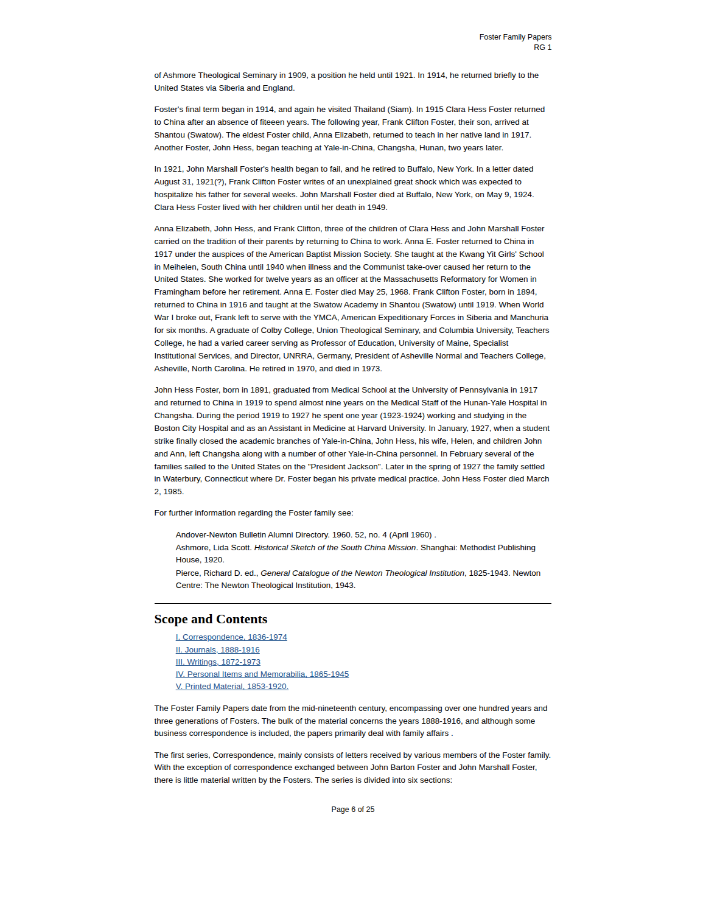Foster Family Papers
RG 1
of Ashmore Theological Seminary in 1909, a position he held until 1921. In 1914, he returned briefly to the United States via Siberia and England.
Foster's final term began in 1914, and again he visited Thailand (Siam). In 1915 Clara Hess Foster returned to China after an absence of fiteeen years. The following year, Frank Clifton Foster, their son, arrived at Shantou (Swatow). The eldest Foster child, Anna Elizabeth, returned to teach in her native land in 1917. Another Foster, John Hess, began teaching at Yale-in-China, Changsha, Hunan, two years later.
In 1921, John Marshall Foster's health began to fail, and he retired to Buffalo, New York. In a letter dated August 31, 1921(?), Frank Clifton Foster writes of an unexplained great shock which was expected to hospitalize his father for several weeks. John Marshall Foster died at Buffalo, New York, on May 9, 1924. Clara Hess Foster lived with her children until her death in 1949.
Anna Elizabeth, John Hess, and Frank Clifton, three of the children of Clara Hess and John Marshall Foster carried on the tradition of their parents by returning to China to work. Anna E. Foster returned to China in 1917 under the auspices of the American Baptist Mission Society. She taught at the Kwang Yit Girls' School in Meiheien, South China until 1940 when illness and the Communist take-over caused her return to the United States. She worked for twelve years as an officer at the Massachusetts Reformatory for Women in Framingham before her retirement. Anna E. Foster died May 25, 1968. Frank Clifton Foster, born in 1894, returned to China in 1916 and taught at the Swatow Academy in Shantou (Swatow) until 1919. When World War I broke out, Frank left to serve with the YMCA, American Expeditionary Forces in Siberia and Manchuria for six months. A graduate of Colby College, Union Theological Seminary, and Columbia University, Teachers College, he had a varied career serving as Professor of Education, University of Maine, Specialist Institutional Services, and Director, UNRRA, Germany, President of Asheville Normal and Teachers College, Asheville, North Carolina. He retired in 1970, and died in 1973.
John Hess Foster, born in 1891, graduated from Medical School at the University of Pennsylvania in 1917 and returned to China in 1919 to spend almost nine years on the Medical Staff of the Hunan-Yale Hospital in Changsha. During the period 1919 to 1927 he spent one year (1923-1924) working and studying in the Boston City Hospital and as an Assistant in Medicine at Harvard University. In January, 1927, when a student strike finally closed the academic branches of Yale-in-China, John Hess, his wife, Helen, and children John and Ann, left Changsha along with a number of other Yale-in-China personnel. In February several of the families sailed to the United States on the "President Jackson". Later in the spring of 1927 the family settled in Waterbury, Connecticut where Dr. Foster began his private medical practice. John Hess Foster died March 2, 1985.
For further information regarding the Foster family see:
Andover-Newton Bulletin Alumni Directory. 1960. 52, no. 4 (April 1960) .
Ashmore, Lida Scott. Historical Sketch of the South China Mission. Shanghai: Methodist Publishing House, 1920.
Pierce, Richard D. ed., General Catalogue of the Newton Theological Institution, 1825-1943. Newton Centre: The Newton Theological Institution, 1943.
Scope and Contents
I. Correspondence, 1836-1974
II. Journals, 1888-1916
III. Writings, 1872-1973
IV. Personal Items and Memorabilia, 1865-1945
V. Printed Material, 1853-1920.
The Foster Family Papers date from the mid-nineteenth century, encompassing over one hundred years and three generations of Fosters. The bulk of the material concerns the years 1888-1916, and although some business correspondence is included, the papers primarily deal with family affairs .
The first series, Correspondence, mainly consists of letters received by various members of the Foster family. With the exception of correspondence exchanged between John Barton Foster and John Marshall Foster, there is little material written by the Fosters. The series is divided into six sections:
Page 6 of 25